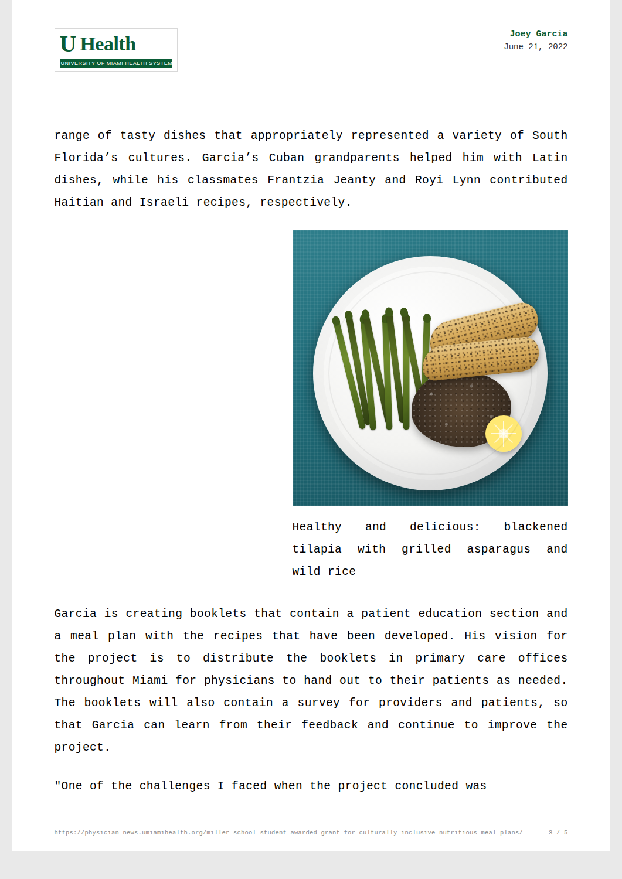UHealth
UNIVERSITY OF MIAMI HEALTH SYSTEM
Joey Garcia
June 21, 2022
range of tasty dishes that appropriately represented a variety of South Florida’s cultures. Garcia’s Cuban grandparents helped him with Latin dishes, while his classmates Frantzia Jeanty and Royi Lynn contributed Haitian and Israeli recipes, respectively.
Healthy and delicious: blackened tilapia with grilled asparagus and wild rice
Garcia is creating booklets that contain a patient education section and a meal plan with the recipes that have been developed. His vision for the project is to distribute the booklets in primary care offices throughout Miami for physicians to hand out to their patients as needed. The booklets will also contain a survey for providers and patients, so that Garcia can learn from their feedback and continue to improve the project.
"One of the challenges I faced when the project concluded was
https://physician-news.umiamihealth.org/miller-school-student-awarded-grant-for-culturally-inclusive-nutritious-meal-plans/ 3 / 5